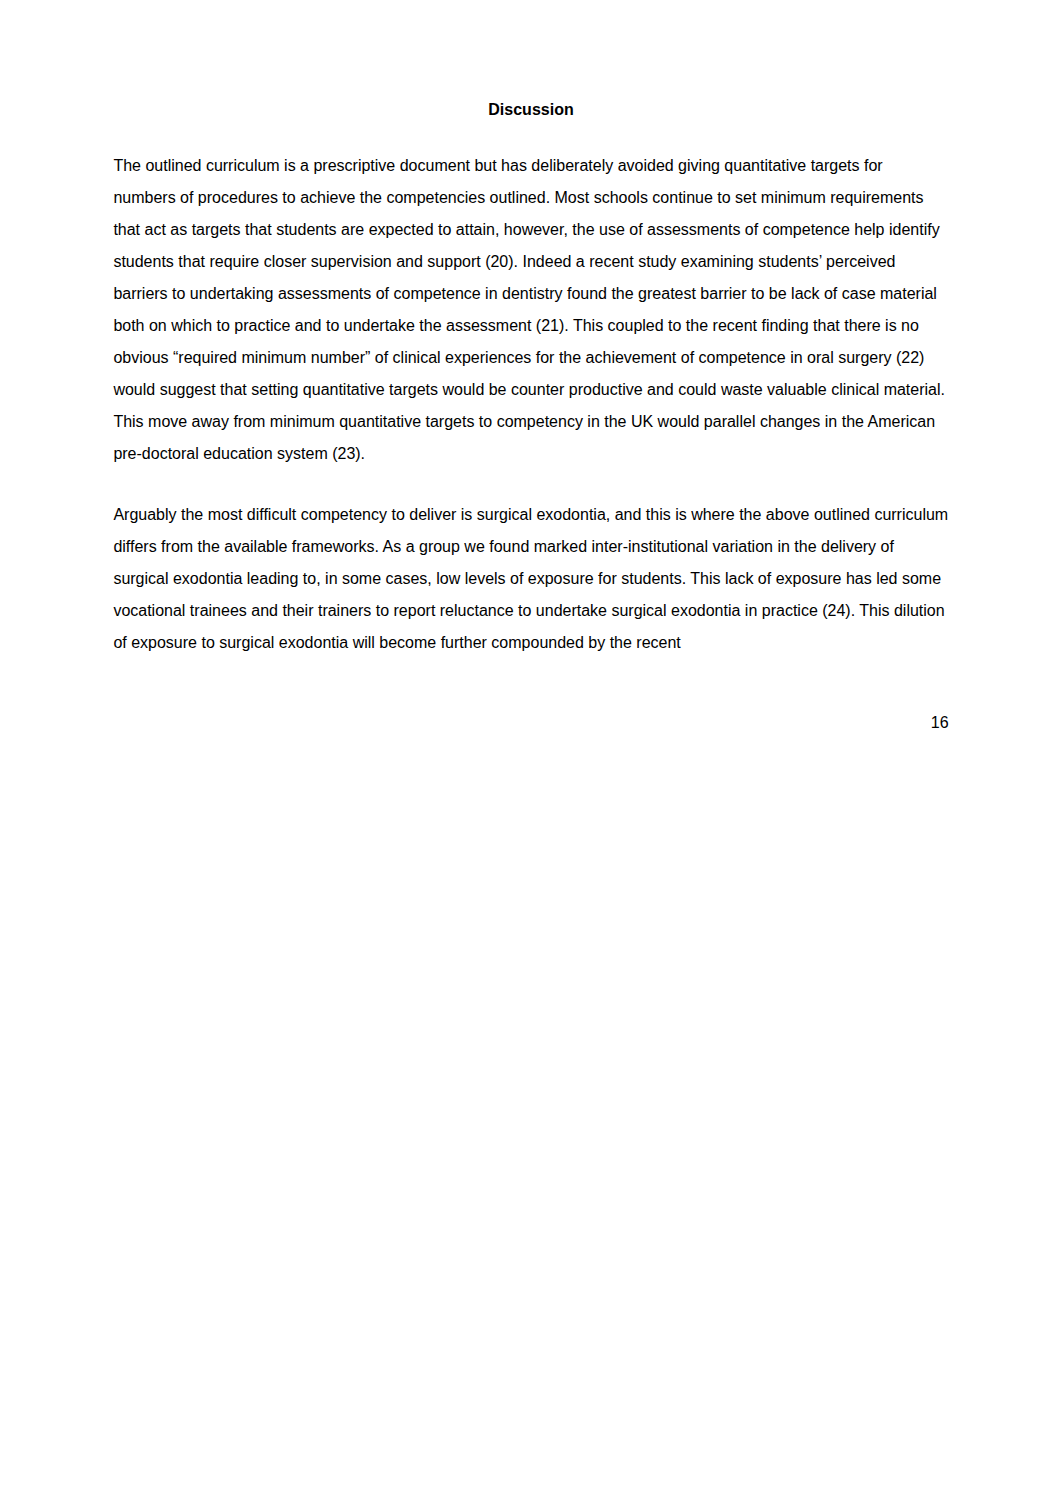Discussion
The outlined curriculum is a prescriptive document but has deliberately avoided giving quantitative targets for numbers of procedures to achieve the competencies outlined. Most schools continue to set minimum requirements that act as targets that students are expected to attain, however, the use of assessments of competence help identify students that require closer supervision and support (20). Indeed a recent study examining students’ perceived barriers to undertaking assessments of competence in dentistry found the greatest barrier to be lack of case material both on which to practice and to undertake the assessment (21). This coupled to the recent finding that there is no obvious “required minimum number” of clinical experiences for the achievement of competence in oral surgery (22) would suggest that setting quantitative targets would be counter productive and could waste valuable clinical material. This move away from minimum quantitative targets to competency in the UK would parallel changes in the American pre-doctoral education system (23).
Arguably the most difficult competency to deliver is surgical exodontia, and this is where the above outlined curriculum differs from the available frameworks. As a group we found marked inter-institutional variation in the delivery of surgical exodontia leading to, in some cases, low levels of exposure for students. This lack of exposure has led some vocational trainees and their trainers to report reluctance to undertake surgical exodontia in practice (24). This dilution of exposure to surgical exodontia will become further compounded by the recent
16